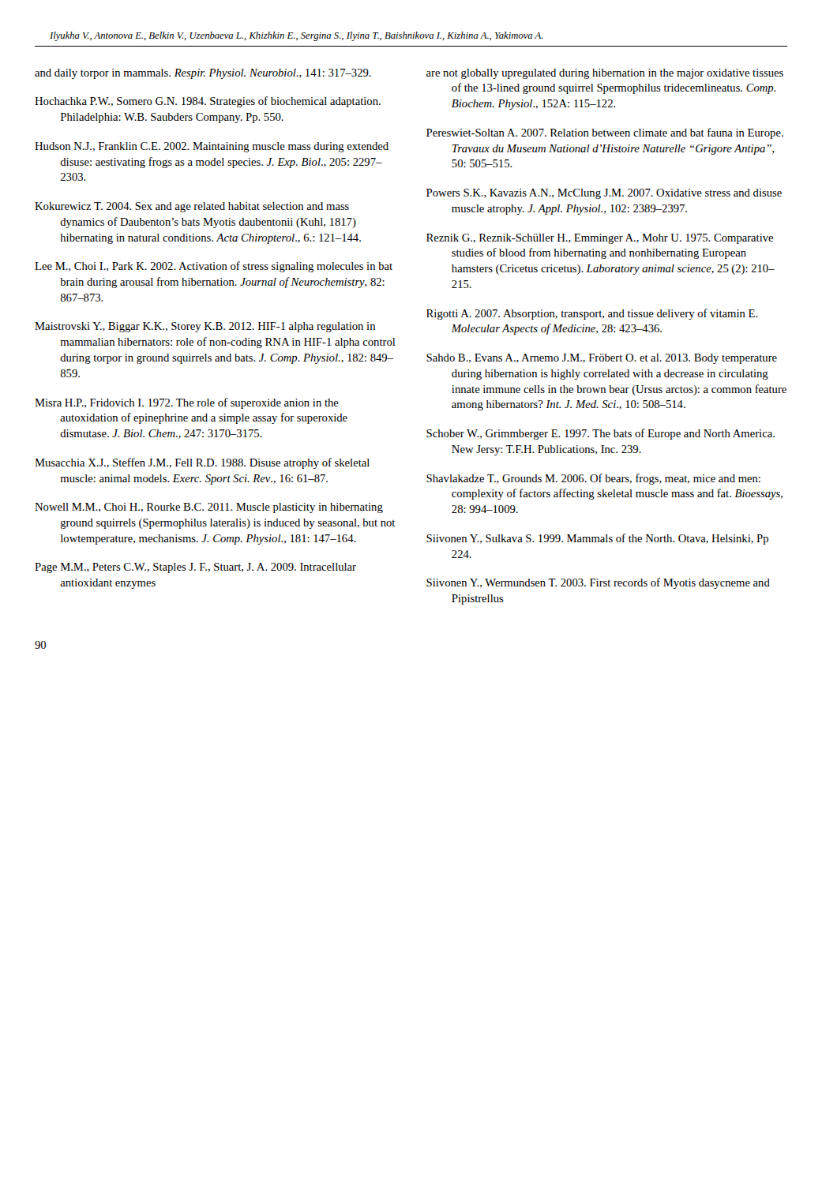Ilyukha V., Antonova E., Belkin V., Uzenbaeva L., Khizhkin E., Sergina S., Ilyina T., Baishnikova I., Kizhina A., Yakimova A.
and daily torpor in mammals. Respir. Physiol. Neurobiol., 141: 317–329.
Hochachka P.W., Somero G.N. 1984. Strategies of biochemical adaptation. Philadelphia: W.B. Saubders Company. Pp. 550.
Hudson N.J., Franklin C.E. 2002. Maintaining muscle mass during extended disuse: aestivating frogs as a model species. J. Exp. Biol., 205: 2297–2303.
Kokurewicz T. 2004. Sex and age related habitat selection and mass dynamics of Daubenton’s bats Myotis daubentonii (Kuhl, 1817) hibernating in natural conditions. Acta Chiropterol., 6.: 121–144.
Lee M., Choi I., Park K. 2002. Activation of stress signaling molecules in bat brain during arousal from hibernation. Journal of Neurochemistry, 82: 867–873.
Maistrovski Y., Biggar K.K., Storey K.B. 2012. HIF-1 alpha regulation in mammalian hibernators: role of non-coding RNA in HIF-1 alpha control during torpor in ground squirrels and bats. J. Comp. Physiol., 182: 849–859.
Misra H.P., Fridovich I. 1972. The role of superoxide anion in the autoxidation of epinephrine and a simple assay for superoxide dismutase. J. Biol. Chem., 247: 3170–3175.
Musacchia X.J., Steffen J.M., Fell R.D. 1988. Disuse atrophy of skeletal muscle: animal models. Exerc. Sport Sci. Rev., 16: 61–87.
Nowell M.M., Choi H., Rourke B.C. 2011. Muscle plasticity in hibernating ground squirrels (Spermophilus lateralis) is induced by seasonal, but not lowtemperature, mechanisms. J. Comp. Physiol., 181: 147–164.
Page M.M., Peters C.W., Staples J. F., Stuart, J. A. 2009. Intracellular antioxidant enzymes
are not globally upregulated during hibernation in the major oxidative tissues of the 13-lined ground squirrel Spermophilus tridecemlineatus. Comp. Biochem. Physiol., 152A: 115–122.
Pereswiet-Soltan A. 2007. Relation between climate and bat fauna in Europe. Travaux du Museum National d’Histoire Naturelle “Grigore Antipa”, 50: 505–515.
Powers S.K., Kavazis A.N., McClung J.M. 2007. Oxidative stress and disuse muscle atrophy. J. Appl. Physiol., 102: 2389–2397.
Reznik G., Reznik-Schüller H., Emminger A., Mohr U. 1975. Comparative studies of blood from hibernating and nonhibernating European hamsters (Cricetus cricetus). Laboratory animal science, 25 (2): 210–215.
Rigotti A. 2007. Absorption, transport, and tissue delivery of vitamin E. Molecular Aspects of Medicine, 28: 423–436.
Sahdo B., Evans A., Arnemo J.M., Fröbert O. et al. 2013. Body temperature during hibernation is highly correlated with a decrease in circulating innate immune cells in the brown bear (Ursus arctos): a common feature among hibernators? Int. J. Med. Sci., 10: 508–514.
Schober W., Grimmberger E. 1997. The bats of Europe and North America. New Jersy: T.F.H. Publications, Inc. 239.
Shavlakadze T., Grounds M. 2006. Of bears, frogs, meat, mice and men: complexity of factors affecting skeletal muscle mass and fat. Bioessays, 28: 994–1009.
Siivonen Y., Sulkava S. 1999. Mammals of the North. Otava, Helsinki, Pp 224.
Siivonen Y., Wermundsen T. 2003. First records of Myotis dasycneme and Pipistrellus
90